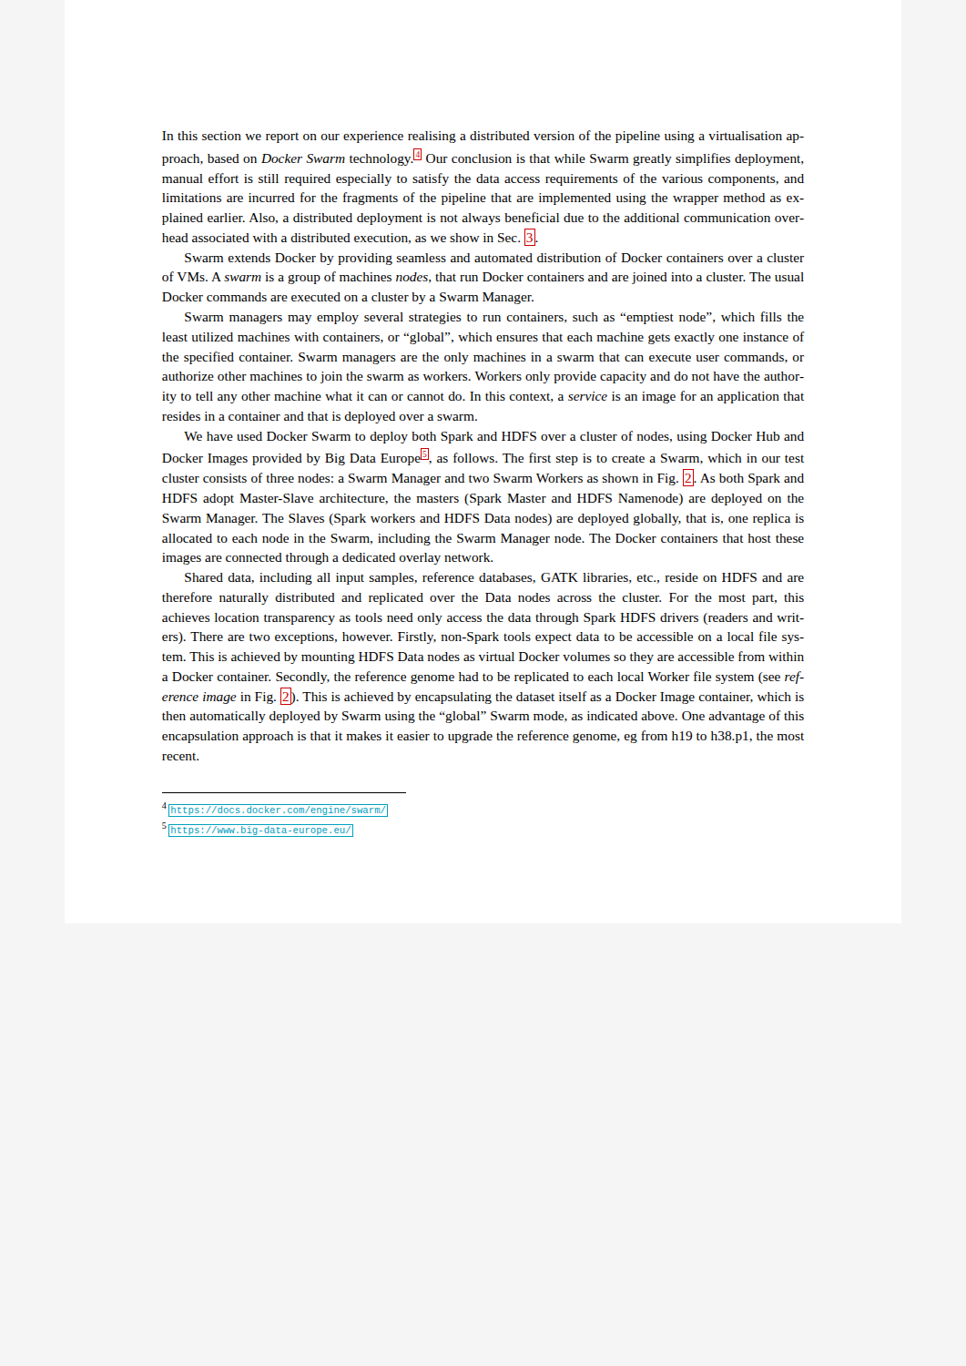In this section we report on our experience realising a distributed version of the pipeline using a virtualisation approach, based on Docker Swarm technology.4 Our conclusion is that while Swarm greatly simplifies deployment, manual effort is still required especially to satisfy the data access requirements of the various components, and limitations are incurred for the fragments of the pipeline that are implemented using the wrapper method as explained earlier. Also, a distributed deployment is not always beneficial due to the additional communication overhead associated with a distributed execution, as we show in Sec. 3.
Swarm extends Docker by providing seamless and automated distribution of Docker containers over a cluster of VMs. A swarm is a group of machines nodes, that run Docker containers and are joined into a cluster. The usual Docker commands are executed on a cluster by a Swarm Manager.
Swarm managers may employ several strategies to run containers, such as “emptiest node”, which fills the least utilized machines with containers, or “global”, which ensures that each machine gets exactly one instance of the specified container. Swarm managers are the only machines in a swarm that can execute user commands, or authorize other machines to join the swarm as workers. Workers only provide capacity and do not have the authority to tell any other machine what it can or cannot do. In this context, a service is an image for an application that resides in a container and that is deployed over a swarm.
We have used Docker Swarm to deploy both Spark and HDFS over a cluster of nodes, using Docker Hub and Docker Images provided by Big Data Europe5, as follows. The first step is to create a Swarm, which in our test cluster consists of three nodes: a Swarm Manager and two Swarm Workers as shown in Fig. 2. As both Spark and HDFS adopt Master-Slave architecture, the masters (Spark Master and HDFS Namenode) are deployed on the Swarm Manager. The Slaves (Spark workers and HDFS Data nodes) are deployed globally, that is, one replica is allocated to each node in the Swarm, including the Swarm Manager node. The Docker containers that host these images are connected through a dedicated overlay network.
Shared data, including all input samples, reference databases, GATK libraries, etc., reside on HDFS and are therefore naturally distributed and replicated over the Data nodes across the cluster. For the most part, this achieves location transparency as tools need only access the data through Spark HDFS drivers (readers and writers). There are two exceptions, however. Firstly, non-Spark tools expect data to be accessible on a local file system. This is achieved by mounting HDFS Data nodes as virtual Docker volumes so they are accessible from within a Docker container. Secondly, the reference genome had to be replicated to each local Worker file system (see reference image in Fig. 2). This is achieved by encapsulating the dataset itself as a Docker Image container, which is then automatically deployed by Swarm using the “global” Swarm mode, as indicated above. One advantage of this encapsulation approach is that it makes it easier to upgrade the reference genome, eg from h19 to h38.p1, the most recent.
4 https://docs.docker.com/engine/swarm/
5 https://www.big-data-europe.eu/